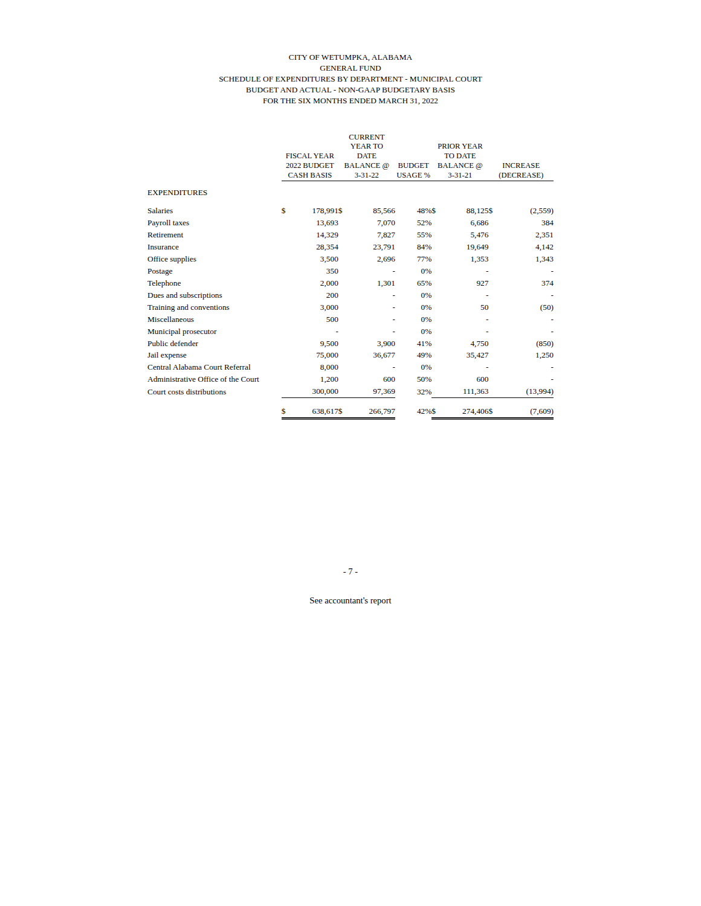CITY OF WETUMPKA, ALABAMA
GENERAL FUND
SCHEDULE OF EXPENDITURES BY DEPARTMENT - MUNICIPAL COURT
BUDGET AND ACTUAL - NON-GAAP BUDGETARY BASIS
FOR THE SIX MONTHS ENDED MARCH 31, 2022
| | | CURRENT | | | |
| | | YEAR TO | | PRIOR YEAR | |
| | FISCAL YEAR | DATE | | TO DATE | |
| | 2022 BUDGET | BALANCE @ | BUDGET | BALANCE @ | INCREASE |
| | CASH BASIS | 3-31-22 | USAGE % | 3-31-21 | (DECREASE) |
| EXPENDITURES | |
| Salaries | $ | 178,991 | $ | 85,566 | 48% | $ | 88,125 | $ | (2,559) |
| Payroll taxes | | 13,693 | | 7,070 | 52% | | 6,686 | | 384 |
| Retirement | | 14,329 | | 7,827 | 55% | | 5,476 | | 2,351 |
| Insurance | | 28,354 | | 23,791 | 84% | | 19,649 | | 4,142 |
| Office supplies | | 3,500 | | 2,696 | 77% | | 1,353 | | 1,343 |
| Postage | | 350 | | - | 0% | | - | | - |
| Telephone | | 2,000 | | 1,301 | 65% | | 927 | | 374 |
| Dues and subscriptions | | 200 | | - | 0% | | - | | - |
| Training and conventions | | 3,000 | | - | 0% | | 50 | | (50) |
| Miscellaneous | | 500 | | - | 0% | | - | | - |
| Municipal prosecutor | | - | | - | 0% | | - | | - |
| Public defender | | 9,500 | | 3,900 | 41% | | 4,750 | | (850) |
| Jail expense | | 75,000 | | 36,677 | 49% | | 35,427 | | 1,250 |
| Central Alabama Court Referral | | 8,000 | | - | 0% | | - | | - |
| Administrative Office of the Court | | 1,200 | | 600 | 50% | | 600 | | - |
| Court costs distributions | | 300,000 | | 97,369 | 32% | | 111,363 | | (13,994) |
| | $ | 638,617 | $ | 266,797 | 42% | $ | 274,406 | $ | (7,609) |
- 7 -
See accountant's report